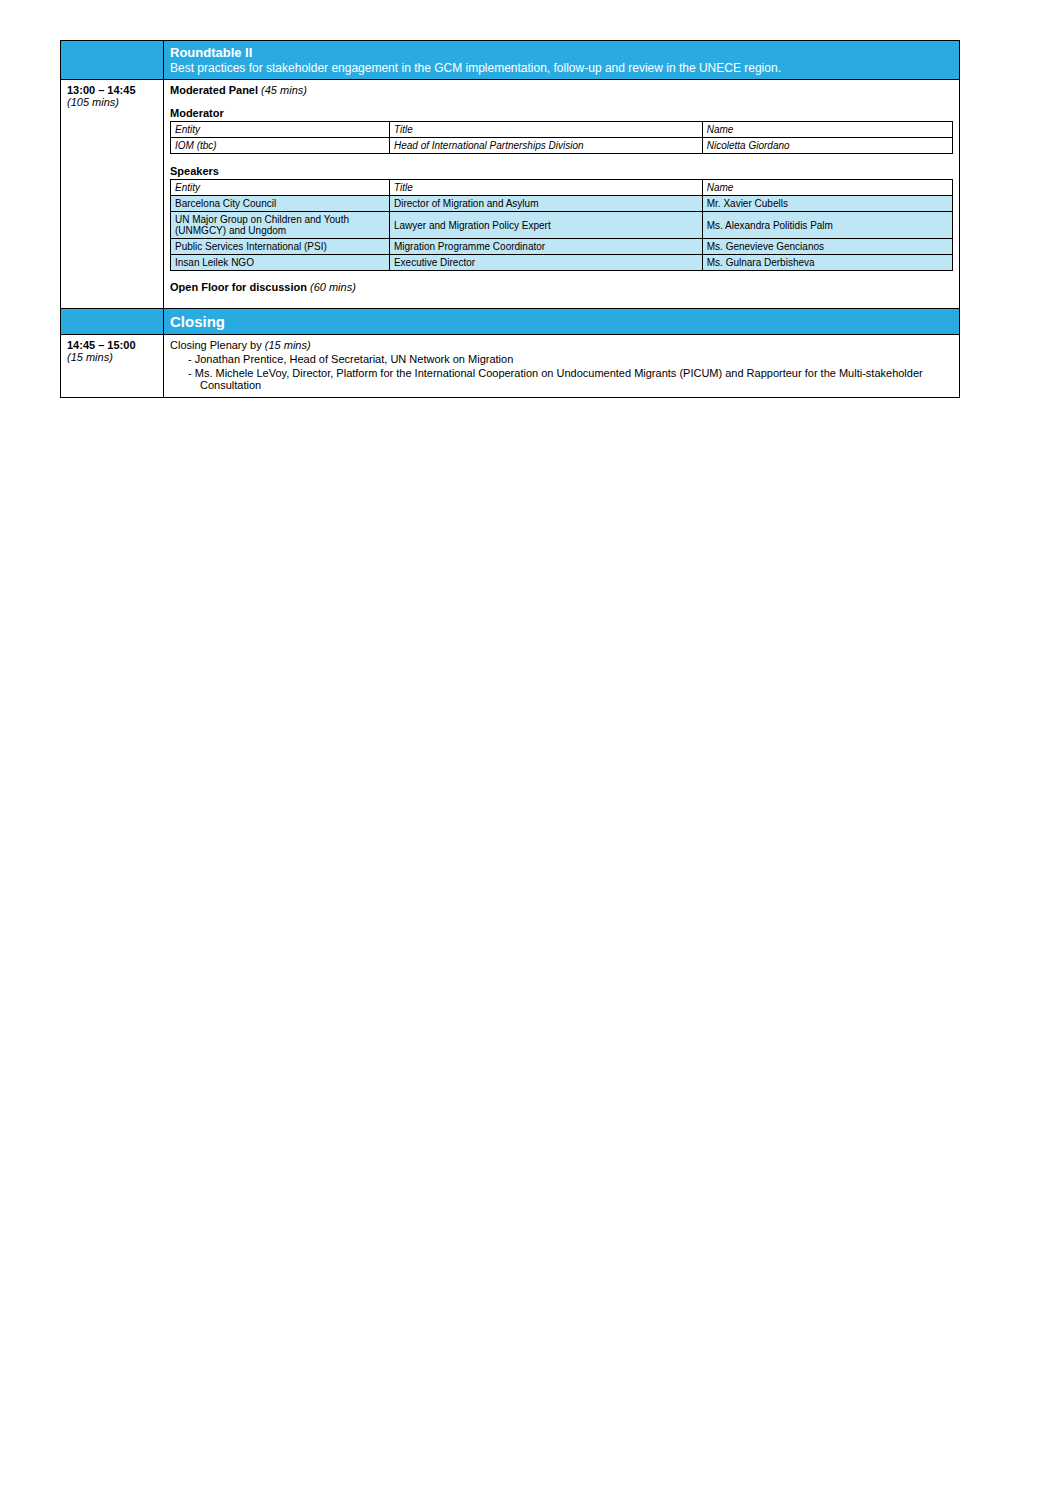| | Roundtable II Best practices for stakeholder engagement in the GCM implementation, follow-up and review in the UNECE region. |
| 13:00 – 14:45 (105 mins) | Moderated Panel (45 mins) Moderator / Entity / Title / Name / / --- / --- / --- / / IOM (tbc) / Head of International Partnerships Division / Nicoletta Giordano / Speakers / Entity / Title / Name / / --- / --- / --- / / Barcelona City Council / Director of Migration and Asylum / Mr. Xavier Cubells / / UN Major Group on Children and Youth (UNMGCY) and Ungdom / Lawyer and Migration Policy Expert / Ms. Alexandra Politidis Palm / / Public Services International (PSI) / Migration Programme Coordinator / Ms. Genevieve Gencianos / / Insan Leilek NGO / Executive Director / Ms. Gulnara Derbisheva / Open Floor for discussion (60 mins) |
| | Closing |
| 14:45 – 15:00 (15 mins) | Closing Plenary by (15 mins) Jonathan Prentice, Head of Secretariat, UN Network on Migration Ms. Michele LeVoy, Director, Platform for the International Cooperation on Undocumented Migrants (PICUM) and Rapporteur for the Multi-stakeholder Consultation |